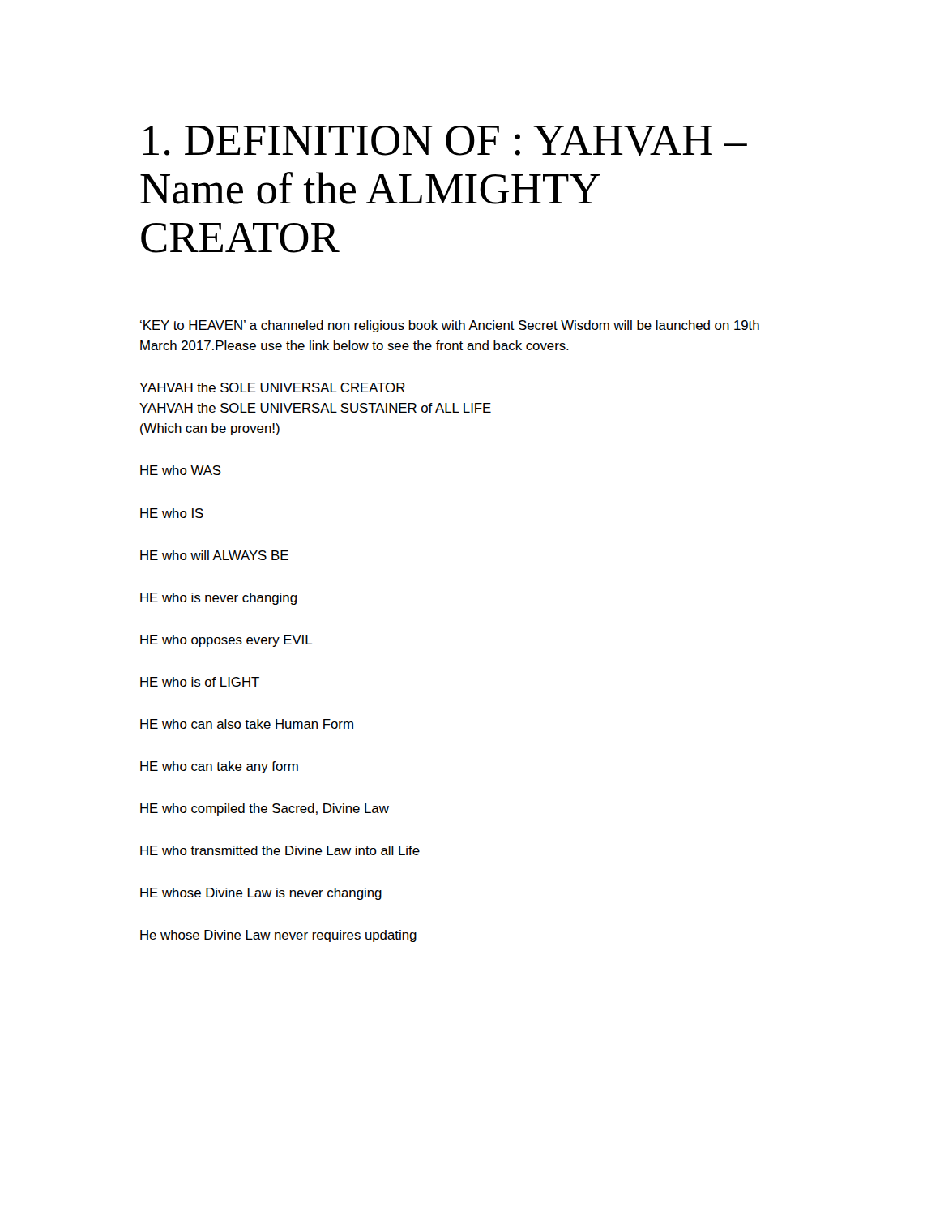1. DEFINITION OF : YAHVAH – Name of the ALMIGHTY CREATOR
‘KEY to HEAVEN’ a channeled non religious book with Ancient Secret Wisdom will be launched on 19th March 2017.Please use the link below to see the front and back covers.
YAHVAH the SOLE UNIVERSAL CREATOR
YAHVAH the SOLE UNIVERSAL SUSTAINER of ALL LIFE
(Which can be proven!)
HE who WAS
HE who IS
HE who will ALWAYS BE
HE who is never changing
HE who opposes every EVIL
HE who is of LIGHT
HE who can also take Human Form
HE who can take any form
HE who compiled the Sacred, Divine Law
HE who transmitted the Divine Law into all Life
HE whose Divine Law is never changing
He whose Divine Law never requires updating